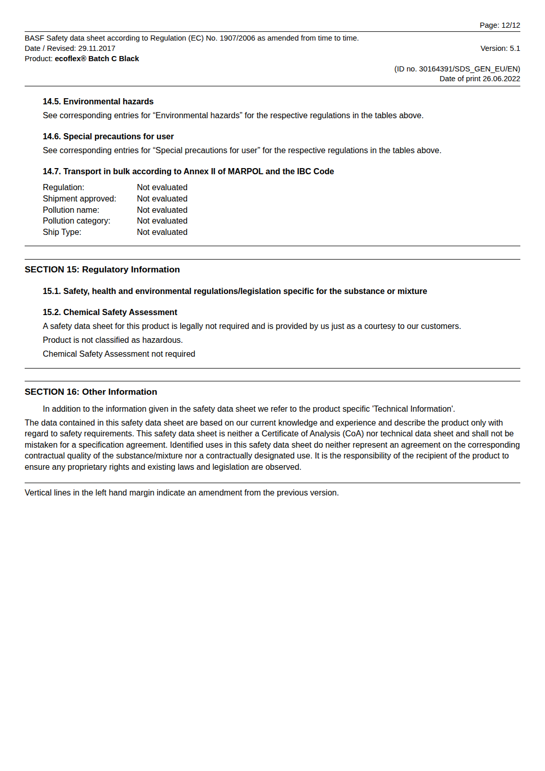Page: 12/12
BASF Safety data sheet according to Regulation (EC) No. 1907/2006 as amended from time to time.
Date / Revised: 29.11.2017 Version: 5.1
Product: ecoflex® Batch C Black
(ID no. 30164391/SDS_GEN_EU/EN)
Date of print 26.06.2022
14.5. Environmental hazards
See corresponding entries for “Environmental hazards” for the respective regulations in the tables above.
14.6. Special precautions for user
See corresponding entries for “Special precautions for user” for the respective regulations in the tables above.
14.7. Transport in bulk according to Annex II of MARPOL and the IBC Code
| Regulation: | Not evaluated |
| Shipment approved: | Not evaluated |
| Pollution name: | Not evaluated |
| Pollution category: | Not evaluated |
| Ship Type: | Not evaluated |
SECTION 15: Regulatory Information
15.1. Safety, health and environmental regulations/legislation specific for the substance or mixture
15.2. Chemical Safety Assessment
A safety data sheet for this product is legally not required and is provided by us just as a courtesy to our customers.
Product is not classified as hazardous.
Chemical Safety Assessment not required
SECTION 16: Other Information
In addition to the information given in the safety data sheet we refer to the product specific 'Technical Information'.
The data contained in this safety data sheet are based on our current knowledge and experience and describe the product only with regard to safety requirements. This safety data sheet is neither a Certificate of Analysis (CoA) nor technical data sheet and shall not be mistaken for a specification agreement. Identified uses in this safety data sheet do neither represent an agreement on the corresponding contractual quality of the substance/mixture nor a contractually designated use. It is the responsibility of the recipient of the product to ensure any proprietary rights and existing laws and legislation are observed.
Vertical lines in the left hand margin indicate an amendment from the previous version.